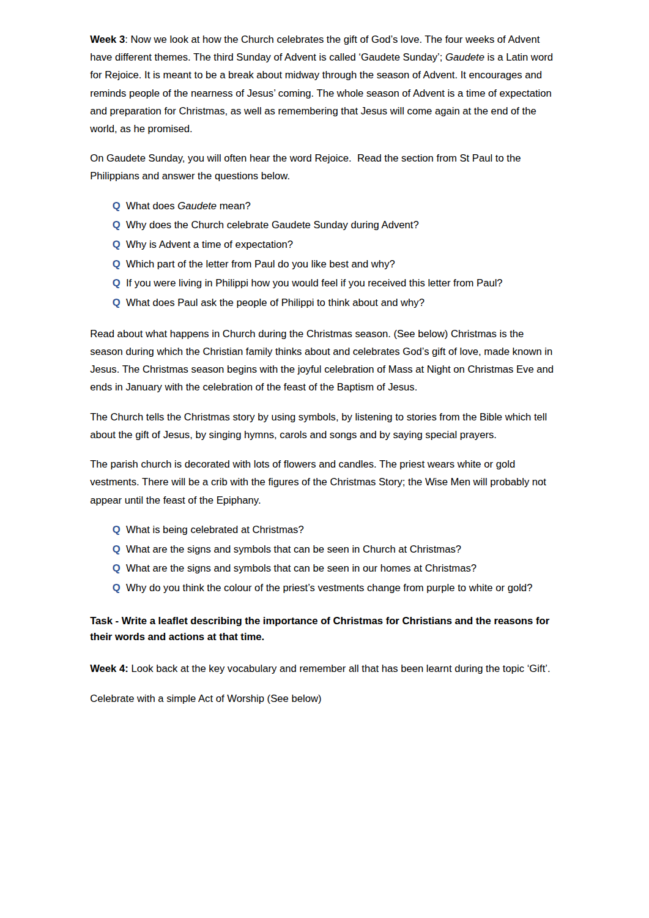Week 3: Now we look at how the Church celebrates the gift of God’s love. The four weeks of Advent have different themes. The third Sunday of Advent is called ‘Gaudete Sunday’; Gaudete is a Latin word for Rejoice. It is meant to be a break about midway through the season of Advent. It encourages and reminds people of the nearness of Jesus’ coming. The whole season of Advent is a time of expectation and preparation for Christmas, as well as remembering that Jesus will come again at the end of the world, as he promised.
On Gaudete Sunday, you will often hear the word Rejoice. Read the section from St Paul to the Philippians and answer the questions below.
QWhat does Gaudete mean?
QWhy does the Church celebrate Gaudete Sunday during Advent?
QWhy is Advent a time of expectation?
QWhich part of the letter from Paul do you like best and why?
QIf you were living in Philippi how you would feel if you received this letter from Paul?
QWhat does Paul ask the people of Philippi to think about and why?
Read about what happens in Church during the Christmas season. (See below) Christmas is the season during which the Christian family thinks about and celebrates God’s gift of love, made known in Jesus. The Christmas season begins with the joyful celebration of Mass at Night on Christmas Eve and ends in January with the celebration of the feast of the Baptism of Jesus.
The Church tells the Christmas story by using symbols, by listening to stories from the Bible which tell about the gift of Jesus, by singing hymns, carols and songs and by saying special prayers.
The parish church is decorated with lots of flowers and candles. The priest wears white or gold vestments. There will be a crib with the figures of the Christmas Story; the Wise Men will probably not appear until the feast of the Epiphany.
QWhat is being celebrated at Christmas?
QWhat are the signs and symbols that can be seen in Church at Christmas?
QWhat are the signs and symbols that can be seen in our homes at Christmas?
QWhy do you think the colour of the priest’s vestments change from purple to white or gold?
Task - Write a leaflet describing the importance of Christmas for Christians and the reasons for their words and actions at that time.
Week 4: Look back at the key vocabulary and remember all that has been learnt during the topic ‘Gift’.
Celebrate with a simple Act of Worship (See below)